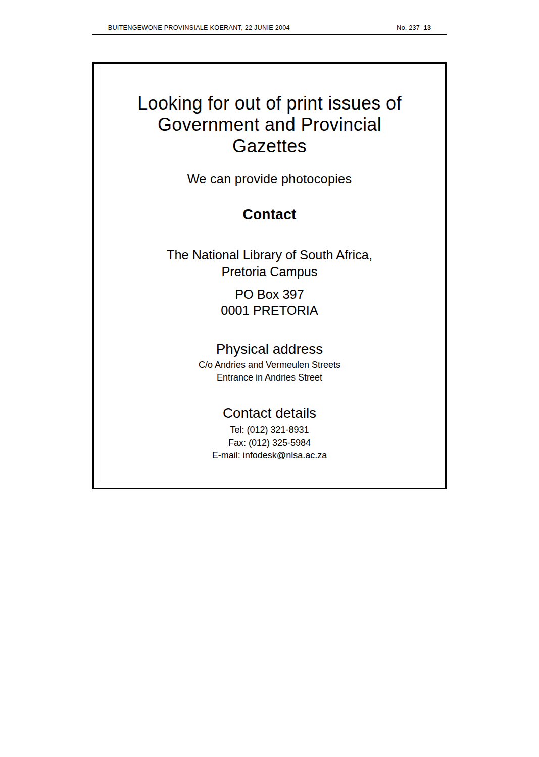BUITENGEWONE PROVINSIALE KOERANT, 22 JUNIE 2004 No. 237 13
Looking for out of print issues of
Government and Provincial
Gazettes
We can provide photocopies
Contact
The National Library of South Africa,
Pretoria Campus
PO Box 397
0001 PRETORIA
Physical address
C/o Andries and Vermeulen Streets
Entrance in Andries Street
Contact details
Tel: (012) 321-8931
Fax: (012) 325-5984
E-mail: infodesk@nlsa.ac.za